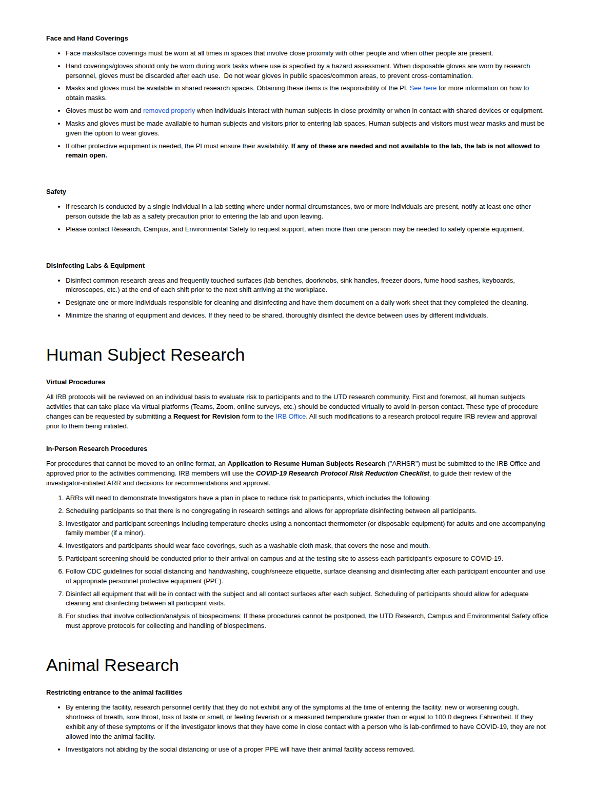Face and Hand Coverings
Face masks/face coverings must be worn at all times in spaces that involve close proximity with other people and when other people are present.
Hand coverings/gloves should only be worn during work tasks where use is specified by a hazard assessment. When disposable gloves are worn by research personnel, gloves must be discarded after each use. Do not wear gloves in public spaces/common areas, to prevent cross-contamination.
Masks and gloves must be available in shared research spaces. Obtaining these items is the responsibility of the PI. See here for more information on how to obtain masks.
Gloves must be worn and removed properly when individuals interact with human subjects in close proximity or when in contact with shared devices or equipment.
Masks and gloves must be made available to human subjects and visitors prior to entering lab spaces. Human subjects and visitors must wear masks and must be given the option to wear gloves.
If other protective equipment is needed, the PI must ensure their availability. If any of these are needed and not available to the lab, the lab is not allowed to remain open.
Safety
If research is conducted by a single individual in a lab setting where under normal circumstances, two or more individuals are present, notify at least one other person outside the lab as a safety precaution prior to entering the lab and upon leaving.
Please contact Research, Campus, and Environmental Safety to request support, when more than one person may be needed to safely operate equipment.
Disinfecting Labs & Equipment
Disinfect common research areas and frequently touched surfaces (lab benches, doorknobs, sink handles, freezer doors, fume hood sashes, keyboards, microscopes, etc.) at the end of each shift prior to the next shift arriving at the workplace.
Designate one or more individuals responsible for cleaning and disinfecting and have them document on a daily work sheet that they completed the cleaning.
Minimize the sharing of equipment and devices. If they need to be shared, thoroughly disinfect the device between uses by different individuals.
Human Subject Research
Virtual Procedures
All IRB protocols will be reviewed on an individual basis to evaluate risk to participants and to the UTD research community. First and foremost, all human subjects activities that can take place via virtual platforms (Teams, Zoom, online surveys, etc.) should be conducted virtually to avoid in-person contact. These type of procedure changes can be requested by submitting a Request for Revision form to the IRB Office. All such modifications to a research protocol require IRB review and approval prior to them being initiated.
In-Person Research Procedures
For procedures that cannot be moved to an online format, an Application to Resume Human Subjects Research ("ARHSR") must be submitted to the IRB Office and approved prior to the activities commencing. IRB members will use the COVID-19 Research Protocol Risk Reduction Checklist, to guide their review of the investigator-initiated ARR and decisions for recommendations and approval.
ARRs will need to demonstrate Investigators have a plan in place to reduce risk to participants, which includes the following:
Scheduling participants so that there is no congregating in research settings and allows for appropriate disinfecting between all participants.
Investigator and participant screenings including temperature checks using a noncontact thermometer (or disposable equipment) for adults and one accompanying family member (if a minor).
Investigators and participants should wear face coverings, such as a washable cloth mask, that covers the nose and mouth.
Participant screening should be conducted prior to their arrival on campus and at the testing site to assess each participant's exposure to COVID-19.
Follow CDC guidelines for social distancing and handwashing, cough/sneeze etiquette, surface cleansing and disinfecting after each participant encounter and use of appropriate personnel protective equipment (PPE).
Disinfect all equipment that will be in contact with the subject and all contact surfaces after each subject. Scheduling of participants should allow for adequate cleaning and disinfecting between all participant visits.
For studies that involve collection/analysis of biospecimens: If these procedures cannot be postponed, the UTD Research, Campus and Environmental Safety office must approve protocols for collecting and handling of biospecimens.
Animal Research
Restricting entrance to the animal facilities
By entering the facility, research personnel certify that they do not exhibit any of the symptoms at the time of entering the facility: new or worsening cough, shortness of breath, sore throat, loss of taste or smell, or feeling feverish or a measured temperature greater than or equal to 100.0 degrees Fahrenheit. If they exhibit any of these symptoms or if the investigator knows that they have come in close contact with a person who is lab-confirmed to have COVID-19, they are not allowed into the animal facility.
Investigators not abiding by the social distancing or use of a proper PPE will have their animal facility access removed.